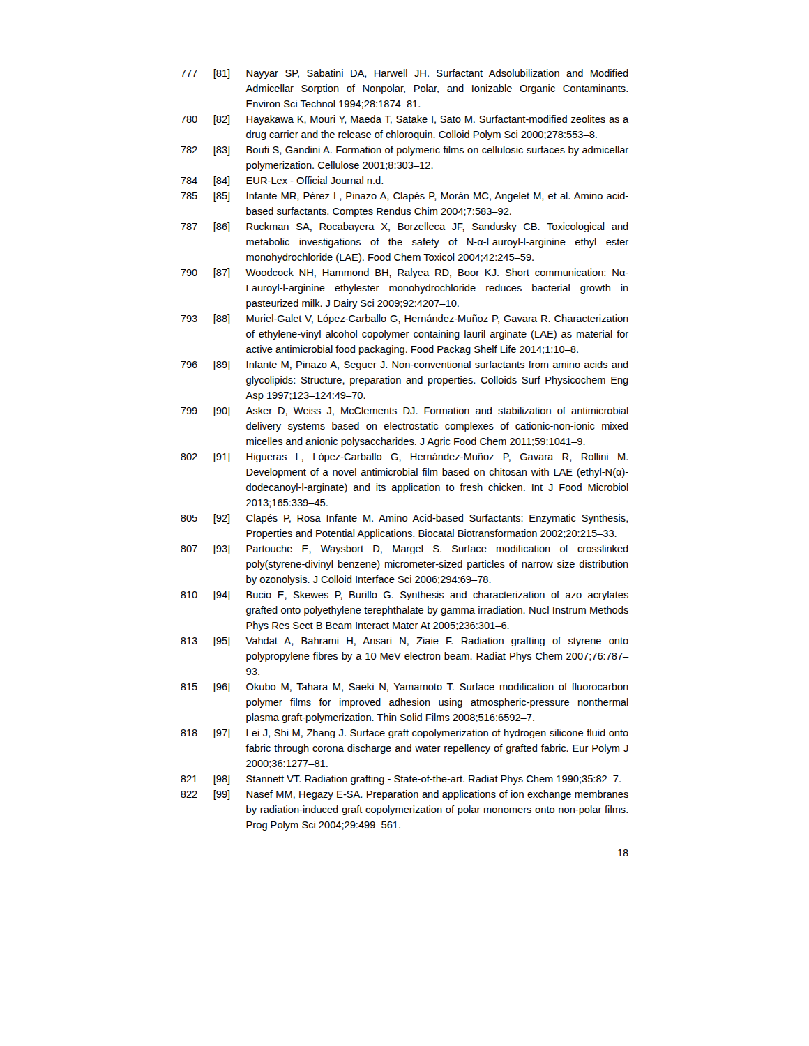777 [81] Nayyar SP, Sabatini DA, Harwell JH. Surfactant Adsolubilization and Modified Admicellar Sorption of Nonpolar, Polar, and Ionizable Organic Contaminants. Environ Sci Technol 1994;28:1874–81.
780 [82] Hayakawa K, Mouri Y, Maeda T, Satake I, Sato M. Surfactant-modified zeolites as a drug carrier and the release of chloroquin. Colloid Polym Sci 2000;278:553–8.
782 [83] Boufi S, Gandini A. Formation of polymeric films on cellulosic surfaces by admicellar polymerization. Cellulose 2001;8:303–12.
784 [84] EUR-Lex - Official Journal n.d.
785 [85] Infante MR, Pérez L, Pinazo A, Clapés P, Morán MC, Angelet M, et al. Amino acid-based surfactants. Comptes Rendus Chim 2004;7:583–92.
787 [86] Ruckman SA, Rocabayera X, Borzelleca JF, Sandusky CB. Toxicological and metabolic investigations of the safety of N-α-Lauroyl-l-arginine ethyl ester monohydrochloride (LAE). Food Chem Toxicol 2004;42:245–59.
790 [87] Woodcock NH, Hammond BH, Ralyea RD, Boor KJ. Short communication: Nα-Lauroyl-l-arginine ethylester monohydrochloride reduces bacterial growth in pasteurized milk. J Dairy Sci 2009;92:4207–10.
793 [88] Muriel-Galet V, López-Carballo G, Hernández-Muñoz P, Gavara R. Characterization of ethylene-vinyl alcohol copolymer containing lauril arginate (LAE) as material for active antimicrobial food packaging. Food Packag Shelf Life 2014;1:10–8.
796 [89] Infante M, Pinazo A, Seguer J. Non-conventional surfactants from amino acids and glycolipids: Structure, preparation and properties. Colloids Surf Physicochem Eng Asp 1997;123–124:49–70.
799 [90] Asker D, Weiss J, McClements DJ. Formation and stabilization of antimicrobial delivery systems based on electrostatic complexes of cationic-non-ionic mixed micelles and anionic polysaccharides. J Agric Food Chem 2011;59:1041–9.
802 [91] Higueras L, López-Carballo G, Hernández-Muñoz P, Gavara R, Rollini M. Development of a novel antimicrobial film based on chitosan with LAE (ethyl-N(α)-dodecanoyl-l-arginate) and its application to fresh chicken. Int J Food Microbiol 2013;165:339–45.
805 [92] Clapés P, Rosa Infante M. Amino Acid-based Surfactants: Enzymatic Synthesis, Properties and Potential Applications. Biocatal Biotransformation 2002;20:215–33.
807 [93] Partouche E, Waysbort D, Margel S. Surface modification of crosslinked poly(styrene-divinyl benzene) micrometer-sized particles of narrow size distribution by ozonolysis. J Colloid Interface Sci 2006;294:69–78.
810 [94] Bucio E, Skewes P, Burillo G. Synthesis and characterization of azo acrylates grafted onto polyethylene terephthalate by gamma irradiation. Nucl Instrum Methods Phys Res Sect B Beam Interact Mater At 2005;236:301–6.
813 [95] Vahdat A, Bahrami H, Ansari N, Ziaie F. Radiation grafting of styrene onto polypropylene fibres by a 10 MeV electron beam. Radiat Phys Chem 2007;76:787–93.
815 [96] Okubo M, Tahara M, Saeki N, Yamamoto T. Surface modification of fluorocarbon polymer films for improved adhesion using atmospheric-pressure nonthermal plasma graft-polymerization. Thin Solid Films 2008;516:6592–7.
818 [97] Lei J, Shi M, Zhang J. Surface graft copolymerization of hydrogen silicone fluid onto fabric through corona discharge and water repellency of grafted fabric. Eur Polym J 2000;36:1277–81.
821 [98] Stannett VT. Radiation grafting - State-of-the-art. Radiat Phys Chem 1990;35:82–7.
822 [99] Nasef MM, Hegazy E-SA. Preparation and applications of ion exchange membranes by radiation-induced graft copolymerization of polar monomers onto non-polar films. Prog Polym Sci 2004;29:499–561.
18